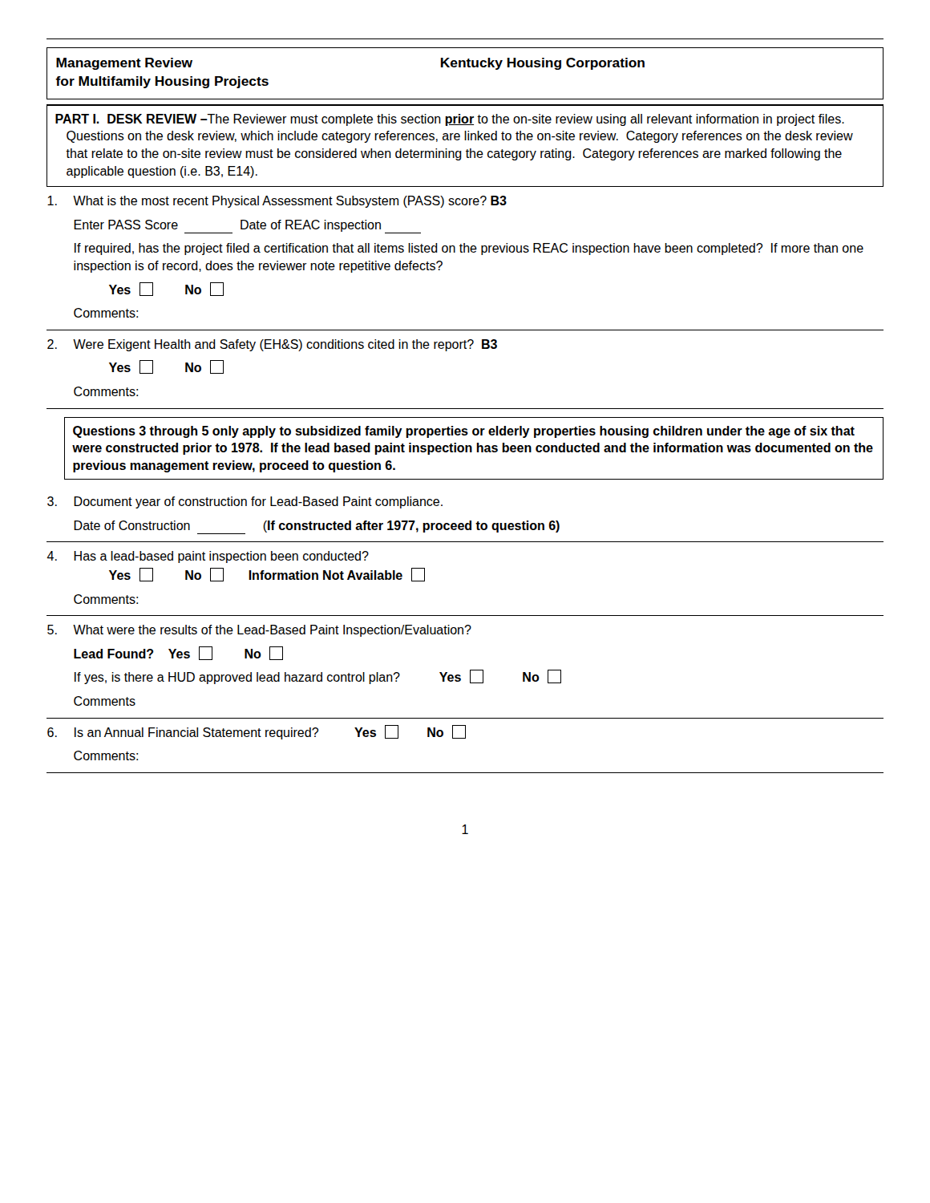| Management Review for Multifamily Housing Projects | Kentucky Housing Corporation |
PART I. DESK REVIEW –The Reviewer must complete this section prior to the on-site review using all relevant information in project files. Questions on the desk review, which include category references, are linked to the on-site review. Category references on the desk review that relate to the on-site review must be considered when determining the category rating. Category references are marked following the applicable question (i.e. B3, E14).
| 1. | What is the most recent Physical Assessment Subsystem (PASS) score? B3 Enter PASS Score Date of REAC inspection If required, has the project filed a certification that all items listed on the previous REAC inspection have been completed? If more than one inspection is of record, does the reviewer note repetitive defects? Yes No Comments: |
| 2. | Were Exigent Health and Safety (EH&S) conditions cited in the report? B3 Yes No Comments: |
Questions 3 through 5 only apply to subsidized family properties or elderly properties housing children under the age of six that were constructed prior to 1978. If the lead based paint inspection has been conducted and the information was documented on the previous management review, proceed to question 6.
| 3. | Document year of construction for Lead-Based Paint compliance. Date of Construction ( If constructed after 1977, proceed to question 6) |
| 4. | Has a lead-based paint inspection been conducted? Yes No Information Not Available Comments: |
| 5. | What were the results of the Lead-Based Paint Inspection/Evaluation? Lead Found? Yes No If yes, is there a HUD approved lead hazard control plan? Yes No Comments |
| 6. | Is an Annual Financial Statement required? Yes No Comments: |
1